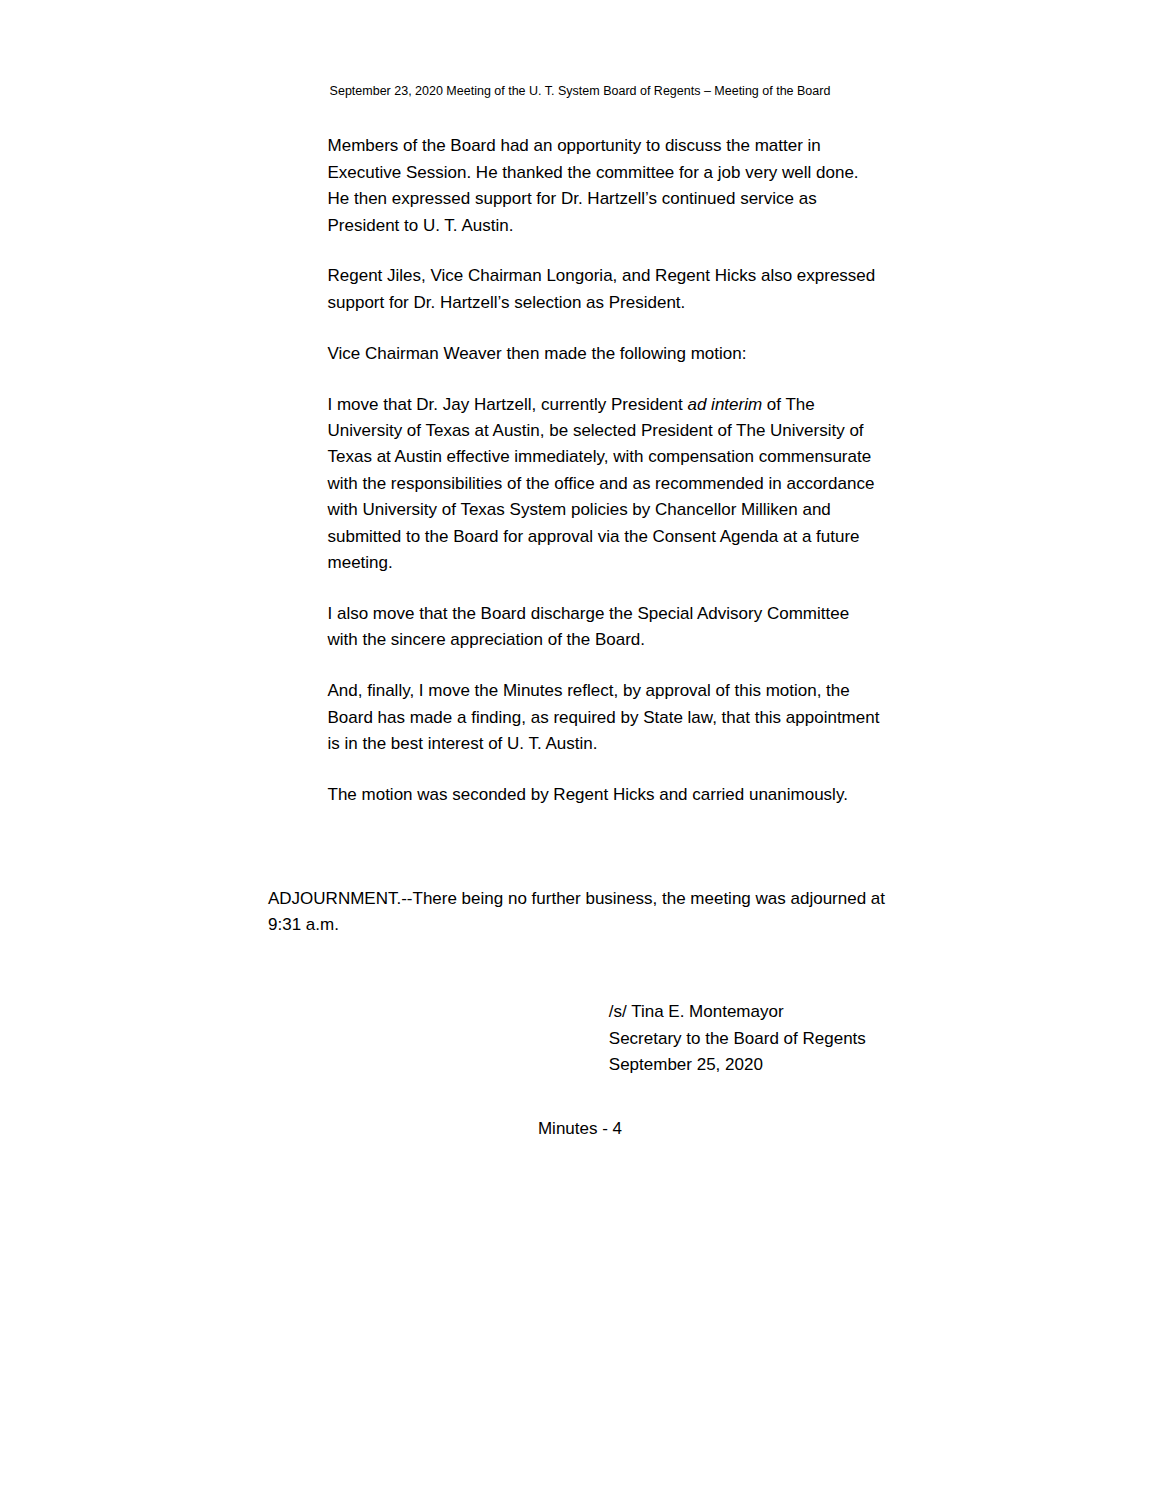September 23, 2020 Meeting of the U. T. System Board of Regents – Meeting of the Board
Members of the Board had an opportunity to discuss the matter in Executive Session. He thanked the committee for a job very well done. He then expressed support for Dr. Hartzell’s continued service as President to U. T. Austin.
Regent Jiles, Vice Chairman Longoria, and Regent Hicks also expressed support for Dr. Hartzell’s selection as President.
Vice Chairman Weaver then made the following motion:
I move that Dr. Jay Hartzell, currently President ad interim of The University of Texas at Austin, be selected President of The University of Texas at Austin effective immediately, with compensation commensurate with the responsibilities of the office and as recommended in accordance with University of Texas System policies by Chancellor Milliken and submitted to the Board for approval via the Consent Agenda at a future meeting.
I also move that the Board discharge the Special Advisory Committee with the sincere appreciation of the Board.
And, finally, I move the Minutes reflect, by approval of this motion, the Board has made a finding, as required by State law, that this appointment is in the best interest of U. T. Austin.
The motion was seconded by Regent Hicks and carried unanimously.
ADJOURNMENT.--There being no further business, the meeting was adjourned at 9:31 a.m.
/s/ Tina E. Montemayor
Secretary to the Board of Regents
September 25, 2020
Minutes - 4